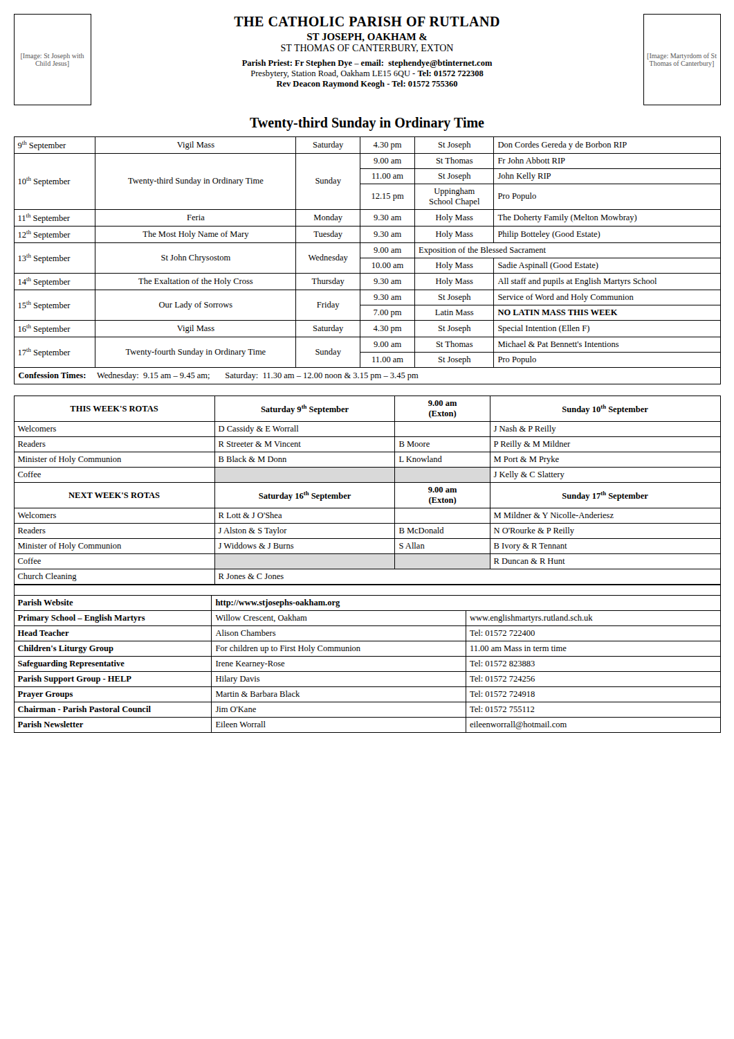[Image: St Joseph with Child Jesus]
THE CATHOLIC PARISH OF RUTLAND
ST JOSEPH, OAKHAM &
ST THOMAS OF CANTERBURY, EXTON
Parish Priest: Fr Stephen Dye – email: stephendye@btinternet.com
Presbytery, Station Road, Oakham LE15 6QU - Tel: 01572 722308
Rev Deacon Raymond Keogh - Tel: 01572 755360
[Image: Martyrdom of St Thomas of Canterbury]
Twenty-third Sunday in Ordinary Time
| 9 th September | Vigil Mass | Saturday | 4.30 pm | St Joseph | Don Cordes Gereda y de Borbon RIP |
| 10 th September | Twenty-third Sunday in Ordinary Time | Sunday | 9.00 am | St Thomas | Fr John Abbott RIP |
| 11.00 am | St Joseph | John Kelly RIP |
| 12.15 pm | Uppingham School Chapel | Pro Populo |
| 11 th September | Feria | Monday | 9.30 am | Holy Mass | The Doherty Family (Melton Mowbray) |
| 12 th September | The Most Holy Name of Mary | Tuesday | 9.30 am | Holy Mass | Philip Botteley (Good Estate) |
| 13 th September | St John Chrysostom | Wednesday | 9.00 am | Exposition of the Blessed Sacrament |
| 10.00 am | Holy Mass | Sadie Aspinall (Good Estate) |
| 14 th September | The Exaltation of the Holy Cross | Thursday | 9.30 am | Holy Mass | All staff and pupils at English Martyrs School |
| 15 th September | Our Lady of Sorrows | Friday | 9.30 am | St Joseph | Service of Word and Holy Communion |
| 7.00 pm | Latin Mass | NO LATIN MASS THIS WEEK |
| 16 th September | Vigil Mass | Saturday | 4.30 pm | St Joseph | Special Intention (Ellen F) |
| 17 th September | Twenty-fourth Sunday in Ordinary Time | Sunday | 9.00 am | St Thomas | Michael & Pat Bennett's Intentions |
| 11.00 am | St Joseph | Pro Populo |
Confession Times: Wednesday: 9.15 am – 9.45 am; Saturday: 11.30 am – 12.00 noon & 3.15 pm – 3.45 pm
| THIS WEEK'S ROTAS | Saturday 9 th September | 9.00 am (Exton) | Sunday 10 th September |
| --- | --- | --- | --- |
| Welcomers | D Cassidy & E Worrall | | J Nash & P Reilly |
| Readers | R Streeter & M Vincent | B Moore | P Reilly & M Mildner |
| Minister of Holy Communion | B Black & M Donn | L Knowland | M Port & M Pryke |
| Coffee | | | J Kelly & C Slattery |
| NEXT WEEK'S ROTAS | Saturday 16 th September | 9.00 am (Exton) | Sunday 17 th September |
| Welcomers | R Lott & J O'Shea | | M Mildner & Y Nicolle-Anderiesz |
| Readers | J Alston & S Taylor | B McDonald | N O'Rourke & P Reilly |
| Minister of Holy Communion | J Widdows & J Burns | S Allan | B Ivory & R Tennant |
| Coffee | | | R Duncan & R Hunt |
| Church Cleaning | R Jones & C Jones |
| Parish Website | http://www.stjosephs-oakham.org |
| Primary School – English Martyrs | Willow Crescent, Oakham | www.englishmartyrs.rutland.sch.uk |
| Head Teacher | Alison Chambers | Tel: 01572 722400 |
| Children's Liturgy Group | For children up to First Holy Communion | 11.00 am Mass in term time |
| Safeguarding Representative | Irene Kearney-Rose | Tel: 01572 823883 |
| Parish Support Group - HELP | Hilary Davis | Tel: 01572 724256 |
| Prayer Groups | Martin & Barbara Black | Tel: 01572 724918 |
| Chairman - Parish Pastoral Council | Jim O'Kane | Tel: 01572 755112 |
| Parish Newsletter | Eileen Worrall | eileenworrall@hotmail.com |